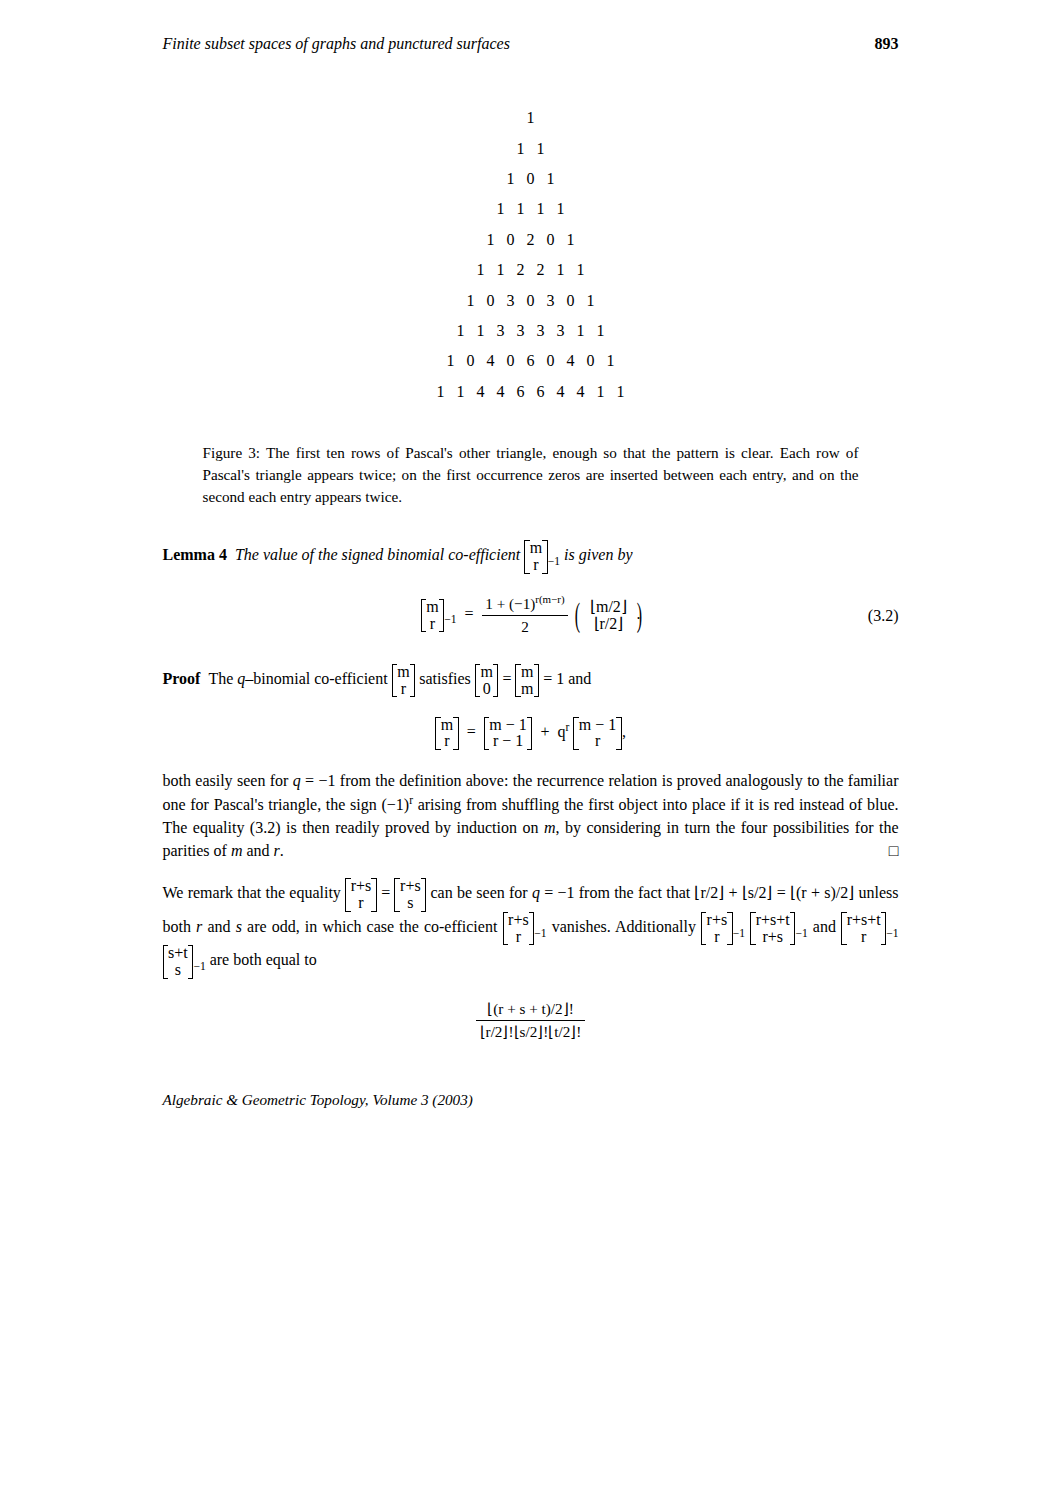Finite subset spaces of graphs and punctured surfaces 893
1
1 1
1 0 1
1 1 1 1
1 0 2 0 1
1 1 2 2 1 1
1 0 3 0 3 0 1
1 1 3 3 3 3 1 1
1 0 4 0 6 0 4 0 1
1 1 4 4 6 6 4 4 1 1
Figure 3: The first ten rows of Pascal's other triangle, enough so that the pattern is clear. Each row of Pascal's triangle appears twice; on the first occurrence zeros are inserted between each entry, and on the second each entry appears twice.
Lemma 4 The value of the signed binomial co-efficient mr−1 is given by
mr−1 = 1 + (−1)r(m−r) 2 (⌊m/2⌋⌊r/2⌋). (3.2)
Proof The q–binomial co-efficient mr satisfies m 0 = mm = 1 and
mr = m − 1 r − 1 + qr m − 1 r,
both easily seen for q = −1 from the definition above: the recurrence relation is proved analogously to the familiar one for Pascal's triangle, the sign (−1)r arising from shuffling the first object into place if it is red instead of blue. The equality (3.2) is then readily proved by induction on m, by considering in turn the four possibilities for the parities of m and r.□
We remark that the equality r+s r = r+s s can be seen for q = −1 from the fact that ⌊r/2⌋ + ⌊s/2⌋ = ⌊(r + s)/2⌋ unless both r and s are odd, in which case the co-efficient r+s r−1 vanishes. Additionally r+s r−1 r+s+t r+s−1 and r+s+t r−1 s+t s−1 are both equal to
⌊(r + s + t)/2⌋! ⌊r/2⌋!⌊s/2⌋!⌊t/2⌋!
Algebraic & Geometric Topology, Volume 3 (2003)